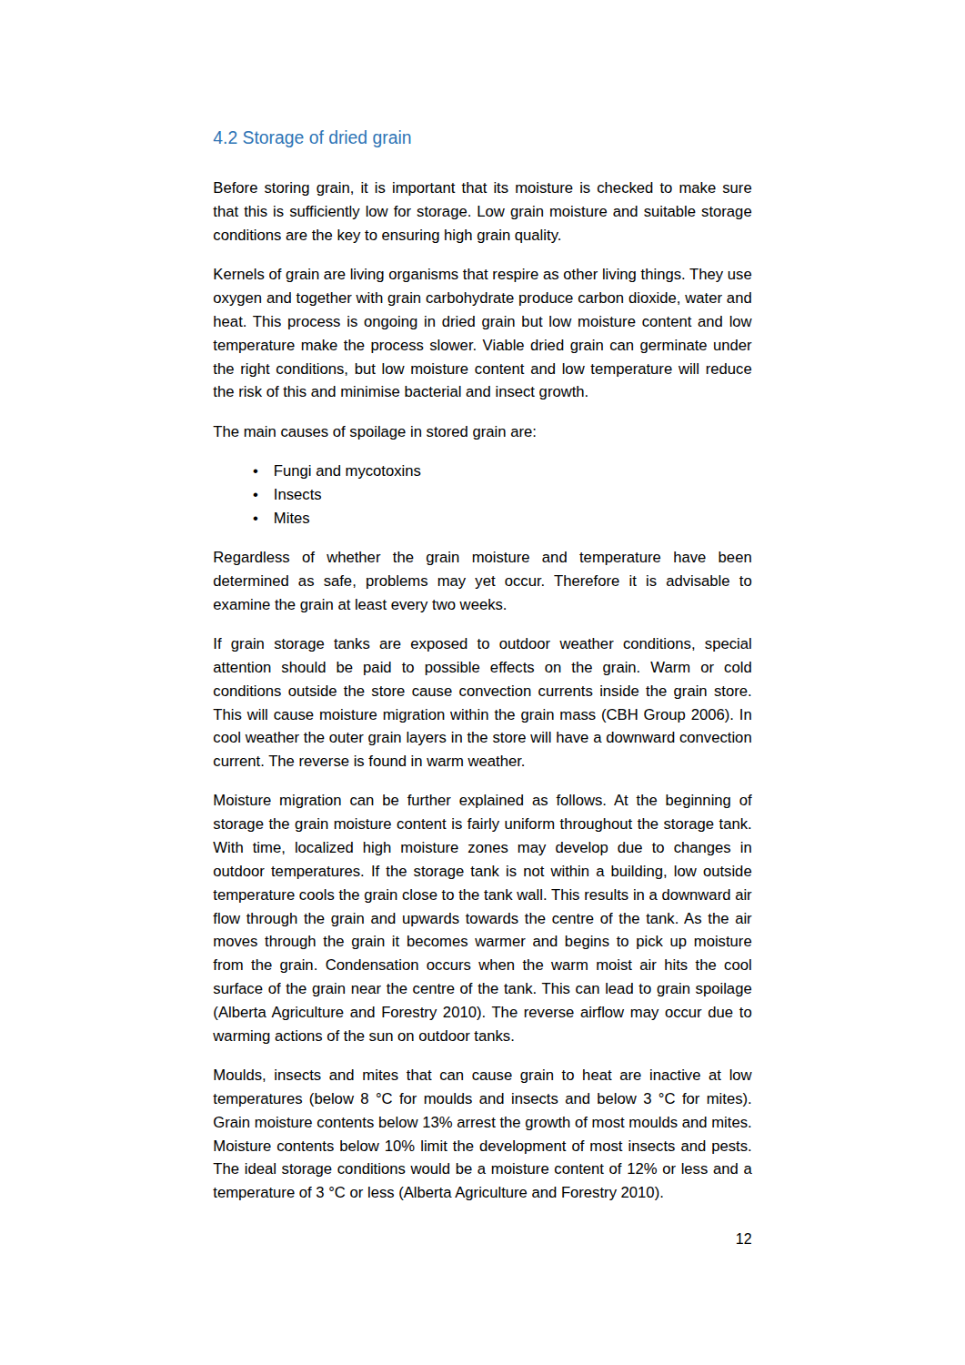4.2 Storage of dried grain
Before storing grain, it is important that its moisture is checked to make sure that this is sufficiently low for storage. Low grain moisture and suitable storage conditions are the key to ensuring high grain quality.
Kernels of grain are living organisms that respire as other living things. They use oxygen and together with grain carbohydrate produce carbon dioxide, water and heat. This process is ongoing in dried grain but low moisture content and low temperature make the process slower. Viable dried grain can germinate under the right conditions, but low moisture content and low temperature will reduce the risk of this and minimise bacterial and insect growth.
The main causes of spoilage in stored grain are:
Fungi and mycotoxins
Insects
Mites
Regardless of whether the grain moisture and temperature have been determined as safe, problems may yet occur. Therefore it is advisable to examine the grain at least every two weeks.
If grain storage tanks are exposed to outdoor weather conditions, special attention should be paid to possible effects on the grain. Warm or cold conditions outside the store cause convection currents inside the grain store. This will cause moisture migration within the grain mass (CBH Group 2006). In cool weather the outer grain layers in the store will have a downward convection current. The reverse is found in warm weather.
Moisture migration can be further explained as follows. At the beginning of storage the grain moisture content is fairly uniform throughout the storage tank. With time, localized high moisture zones may develop due to changes in outdoor temperatures. If the storage tank is not within a building, low outside temperature cools the grain close to the tank wall. This results in a downward air flow through the grain and upwards towards the centre of the tank. As the air moves through the grain it becomes warmer and begins to pick up moisture from the grain. Condensation occurs when the warm moist air hits the cool surface of the grain near the centre of the tank. This can lead to grain spoilage (Alberta Agriculture and Forestry 2010). The reverse airflow may occur due to warming actions of the sun on outdoor tanks.
Moulds, insects and mites that can cause grain to heat are inactive at low temperatures (below 8 °C for moulds and insects and below 3 °C for mites). Grain moisture contents below 13% arrest the growth of most moulds and mites. Moisture contents below 10% limit the development of most insects and pests. The ideal storage conditions would be a moisture content of 12% or less and a temperature of 3 °C or less (Alberta Agriculture and Forestry 2010).
12